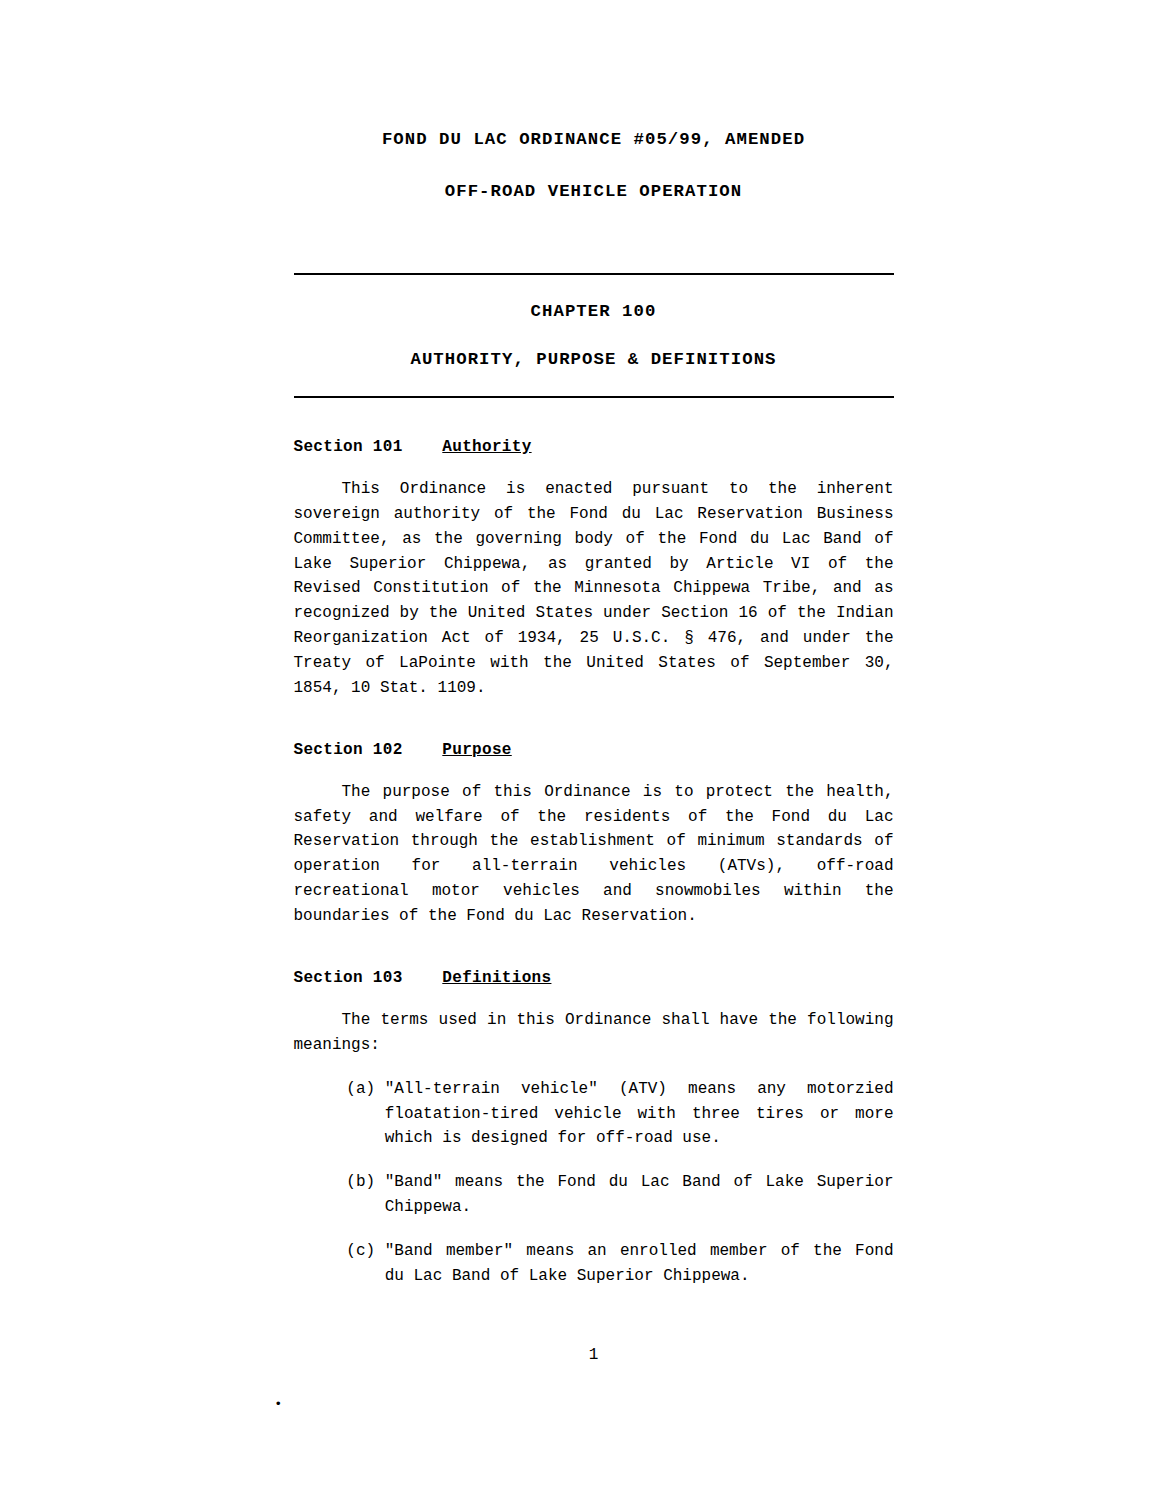FOND DU LAC ORDINANCE #05/99, AMENDED
OFF-ROAD VEHICLE OPERATION
CHAPTER 100
AUTHORITY, PURPOSE & DEFINITIONS
Section 101 Authority
This Ordinance is enacted pursuant to the inherent sovereign authority of the Fond du Lac Reservation Business Committee, as the governing body of the Fond du Lac Band of Lake Superior Chippewa, as granted by Article VI of the Revised Constitution of the Minnesota Chippewa Tribe, and as recognized by the United States under Section 16 of the Indian Reorganization Act of 1934, 25 U.S.C. § 476, and under the Treaty of LaPointe with the United States of September 30, 1854, 10 Stat. 1109.
Section 102 Purpose
The purpose of this Ordinance is to protect the health, safety and welfare of the residents of the Fond du Lac Reservation through the establishment of minimum standards of operation for all-terrain vehicles (ATVs), off-road recreational motor vehicles and snowmobiles within the boundaries of the Fond du Lac Reservation.
Section 103 Definitions
The terms used in this Ordinance shall have the following meanings:
(a)
"All-terrain vehicle" (ATV) means any motorzied floatation-tired vehicle with three tires or more which is designed for off-road use.
(b)
"Band" means the Fond du Lac Band of Lake Superior Chippewa.
(c)
"Band member" means an enrolled member of the Fond du Lac Band of Lake Superior Chippewa.
1
•